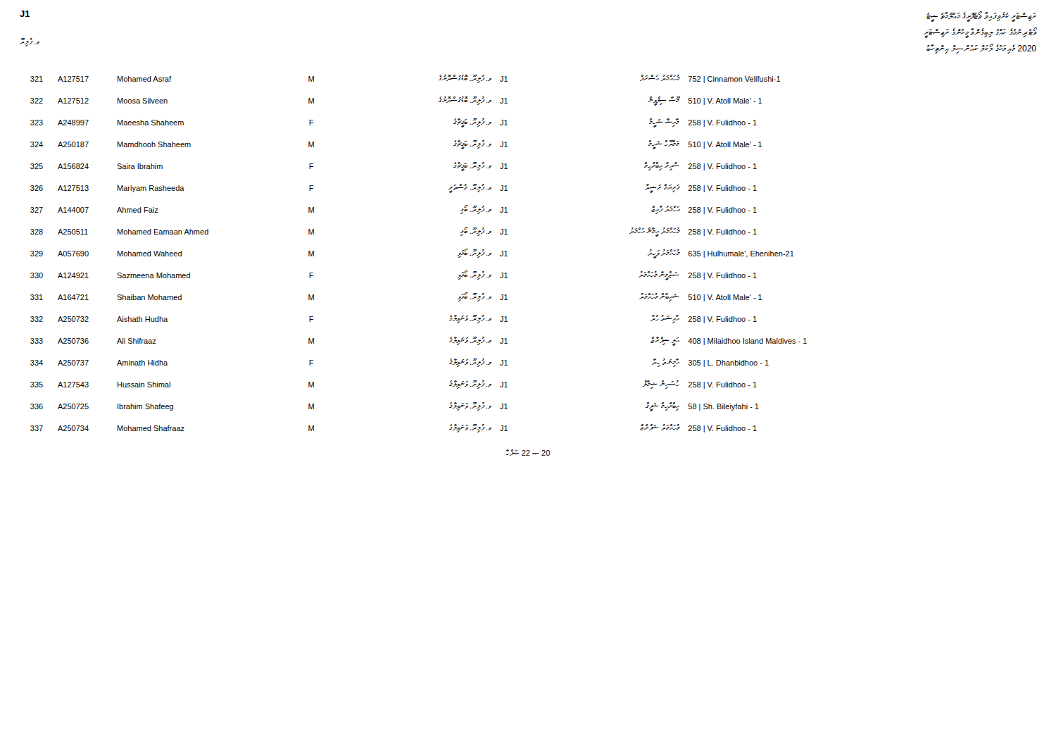J1
ވ. ފުލިދޫ
ރަޖިސްޓަރީ ކުރެވިފައިވާ ވޯޓުފޮށީގެ މައުލޫމާތު ޝީޓު
ވޯޓު ދިނުމުގެ ހައްގު ލިބިގެންވާ މީހުންގެ ރަޖިސްޓަރީ
2020 މެއި މަހުގެ ލޯކަލް ކައުންސިލް އިންތިހާބު
| 321 | A127517 | Mohamed Asraf | M | ވ. ފުލިދޫ، ބޮޑުގަސްދޮށުގެ | J1 | މުހައްމަދު އަސްރަފް | 752 / Cinnamon Velifushi-1 |
| 322 | A127512 | Moosa Silveen | M | ވ. ފުލިދޫ، ބޮޑުގަސްދޮށުގެ | J1 | މޫސާ ސިލްވީން | 510 / V. Atoll Male' - 1 |
| 323 | A248997 | Maeesha Shaheem | F | ވ. ފުލިދޫ، ބަގީޗާގެ | J1 | މާއިޝާ ޝަހީމް | 258 / V. Fulidhoo - 1 |
| 324 | A250187 | Mamdhooh Shaheem | M | ވ. ފުލިދޫ، ބަގީޗާގެ | J1 | މަމްދޫހް ޝަހީމް | 510 / V. Atoll Male' - 1 |
| 325 | A156824 | Saira Ibrahim | F | ވ. ފުލިދޫ، ބަގީޗާގެ | J1 | ސާއިރާ އިބްރާހިމް | 258 / V. Fulidhoo - 1 |
| 326 | A127513 | Mariyam Rasheeda | F | ވ. ފުލިދޫ، މުސްތަރީ | J1 | މަރިޔަމް ރަޝީދާ | 258 / V. Fulidhoo - 1 |
| 327 | A144007 | Ahmed Faiz | M | ވ. ފުލިދޫ، ބޯޅި | J1 | އަހްމަދު ފާއިޒް | 258 / V. Fulidhoo - 1 |
| 328 | A250511 | Mohamed Eamaan Ahmed | M | ވ. ފުލިދޫ، ބޯޅި | J1 | މުހައްމަދު އީމާން އަހްމަދު | 258 / V. Fulidhoo - 1 |
| 329 | A057690 | Mohamed Waheed | M | ވ. ފުލިދޫ، ބޯޅަވި | J1 | މުހައްމަދު ވަހީދު | 635 / Hulhumale', Ehenihen-21 |
| 330 | A124921 | Sazmeena Mohamed | F | ވ. ފުލިދޫ، ބޯޅަވި | J1 | ސަޒްމީނާ މުހައްމަދު | 258 / V. Fulidhoo - 1 |
| 331 | A164721 | Shaiban Mohamed | M | ވ. ފުލިދޫ، ބޯޅަވި | J1 | ޝައިބާން މުހައްމަދު | 510 / V. Atoll Male' - 1 |
| 332 | A250732 | Aishath Hudha | F | ވ. ފުލިދޫ، ވަނަވިލާގެ | J1 | އާއިޝަތު ހުދާ | 258 / V. Fulidhoo - 1 |
| 333 | A250736 | Ali Shifraaz | M | ވ. ފުލިދޫ، ވަނަވިލާގެ | J1 | އަލީ ޝިފްރާޒް | 408 / Milaidhoo Island Maldives - 1 |
| 334 | A250737 | Aminath Hidha | F | ވ. ފުލިދޫ، ވަނަވިލާގެ | J1 | އާމިނަތު ހިދާ | 305 / L. Dhanbidhoo - 1 |
| 335 | A127543 | Hussain Shimal | M | ވ. ފުލިދޫ، ވަނަވިލާގެ | J1 | ހުސައިން ޝިމާލް | 258 / V. Fulidhoo - 1 |
| 336 | A250725 | Ibrahim Shafeeg | M | ވ. ފުލިދޫ، ވަނަވިލާގެ | J1 | އިބްރާހިމް ޝަފީގް | 58 / Sh. Bileiyfahi - 1 |
| 337 | A250734 | Mohamed Shafraaz | M | ވ. ފުލިދޫ، ވަނަވިލާގެ | J1 | މުހައްމަދު ޝަފްރާޒް | 258 / V. Fulidhoo - 1 |
20 ޞ 22 ޞަފްހާ